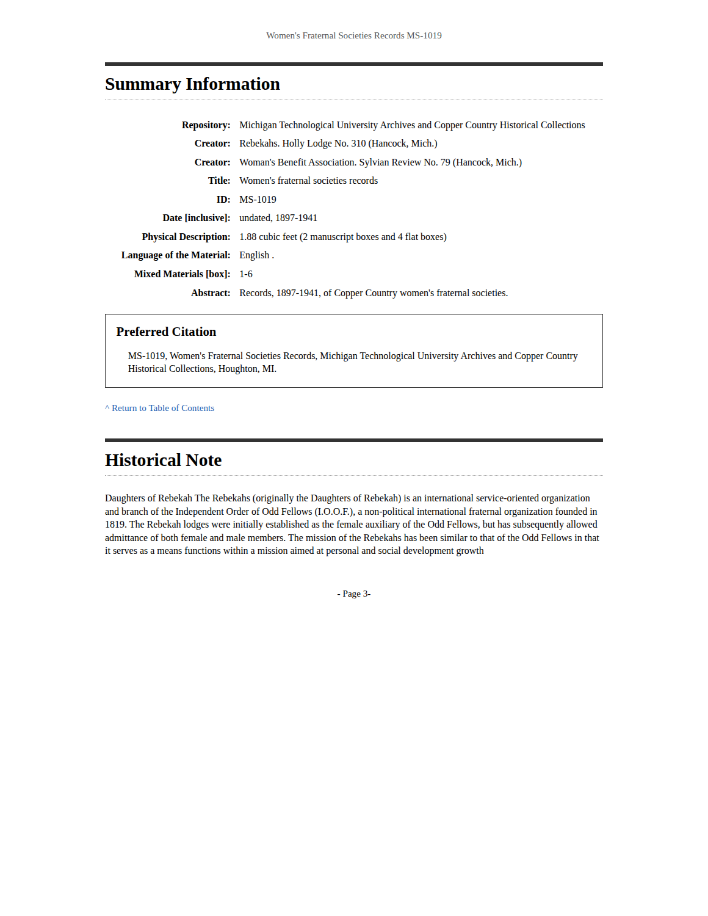Women's Fraternal Societies Records MS-1019
Summary Information
| Repository: | Michigan Technological University Archives and Copper Country Historical Collections |
| Creator: | Rebekahs. Holly Lodge No. 310 (Hancock, Mich.) |
| Creator: | Woman's Benefit Association. Sylvian Review No. 79 (Hancock, Mich.) |
| Title: | Women's fraternal societies records |
| ID: | MS-1019 |
| Date [inclusive]: | undated, 1897-1941 |
| Physical Description: | 1.88 cubic feet (2 manuscript boxes and 4 flat boxes) |
| Language of the Material: | English . |
| Mixed Materials [box]: | 1-6 |
| Abstract: | Records, 1897-1941, of Copper Country women's fraternal societies. |
Preferred Citation
MS-1019, Women's Fraternal Societies Records, Michigan Technological University Archives and Copper Country Historical Collections, Houghton, MI.
^ Return to Table of Contents
Historical Note
Daughters of Rebekah The Rebekahs (originally the Daughters of Rebekah) is an international service-oriented organization and branch of the Independent Order of Odd Fellows (I.O.O.F.), a non-political international fraternal organization founded in 1819. The Rebekah lodges were initially established as the female auxiliary of the Odd Fellows, but has subsequently allowed admittance of both female and male members. The mission of the Rebekahs has been similar to that of the Odd Fellows in that it serves as a means functions within a mission aimed at personal and social development growth
- Page 3-